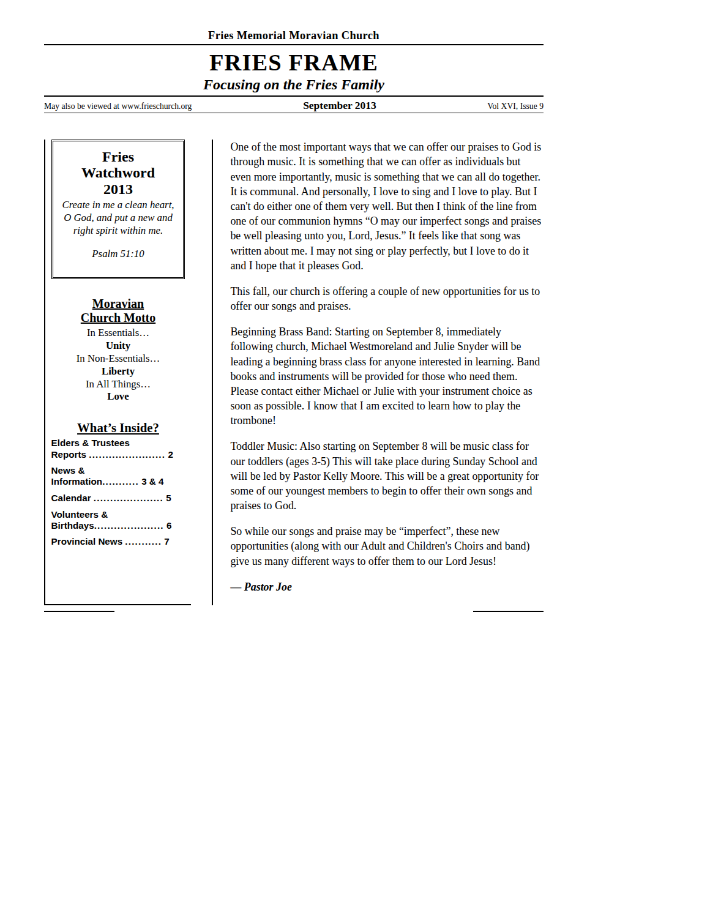Fries Memorial Moravian Church
FRIES FRAME
Focusing on the Fries Family
May also be viewed at www.frieschurch.org September 2013 Vol XVI, Issue 9
Fries
Watchword
2013
Create in me a clean heart, O God, and put a new and right spirit within me.
Psalm 51:10
Moravian
Church Motto
In Essentials…
Unity
In Non-Essentials…
Liberty
In All Things…
Love
What’s Inside?
Elders & Trustees
Reports ....................... 2
News &
Information........... 3 & 4
Calendar ..................... 5
Volunteers &
Birthdays..................... 6
Provincial News ........... 7
One of the most important ways that we can offer our praises to God is through music. It is something that we can offer as individuals but even more importantly, music is something that we can all do together. It is communal. And personally, I love to sing and I love to play. But I can't do either one of them very well. But then I think of the line from one of our communion hymns “O may our imperfect songs and praises be well pleasing unto you, Lord, Jesus.” It feels like that song was written about me. I may not sing or play perfectly, but I love to do it and I hope that it pleases God.
This fall, our church is offering a couple of new opportunities for us to offer our songs and praises.
Beginning Brass Band: Starting on September 8, immediately following church, Michael Westmoreland and Julie Snyder will be leading a beginning brass class for anyone interested in learning. Band books and instruments will be provided for those who need them. Please contact either Michael or Julie with your instrument choice as soon as possible. I know that I am excited to learn how to play the trombone!
Toddler Music: Also starting on September 8 will be music class for our toddlers (ages 3-5) This will take place during Sunday School and will be led by Pastor Kelly Moore. This will be a great opportunity for some of our youngest members to begin to offer their own songs and praises to God.
So while our songs and praise may be “imperfect”, these new opportunities (along with our Adult and Children's Choirs and band) give us many different ways to offer them to our Lord Jesus!
— Pastor Joe